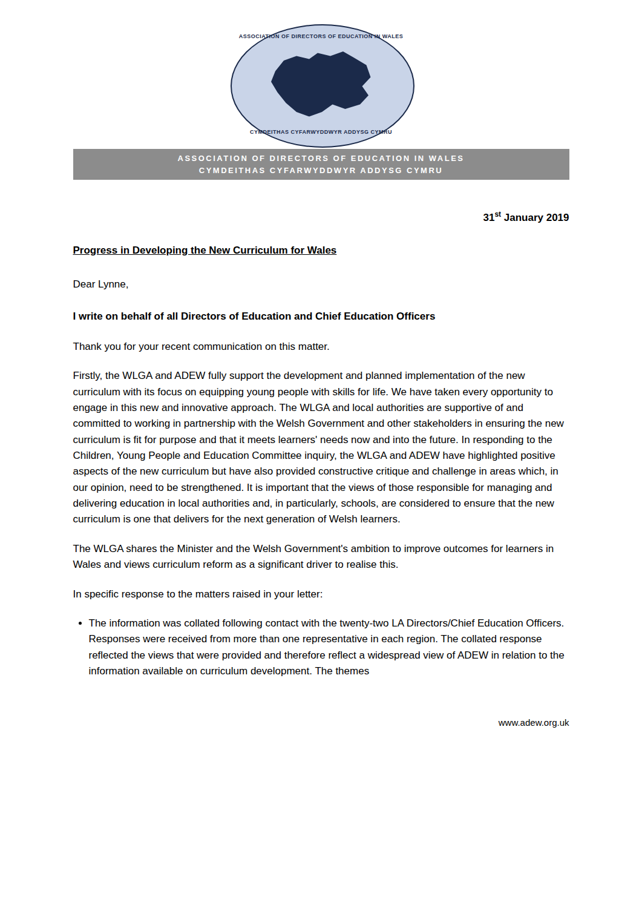Association of Directors of Education in Wales
Cymdeithas Cyfarwyddwyr Addysg Cymru
Association of Directors of Education in Wales
Cymdeithas Cyfarwyddwyr Addysg Cymru
31st January 2019
Progress in Developing the New Curriculum for Wales
Dear Lynne,
I write on behalf of all Directors of Education and Chief Education Officers
Thank you for your recent communication on this matter.
Firstly, the WLGA and ADEW fully support the development and planned implementation of the new curriculum with its focus on equipping young people with skills for life. We have taken every opportunity to engage in this new and innovative approach. The WLGA and local authorities are supportive of and committed to working in partnership with the Welsh Government and other stakeholders in ensuring the new curriculum is fit for purpose and that it meets learners' needs now and into the future. In responding to the Children, Young People and Education Committee inquiry, the WLGA and ADEW have highlighted positive aspects of the new curriculum but have also provided constructive critique and challenge in areas which, in our opinion, need to be strengthened. It is important that the views of those responsible for managing and delivering education in local authorities and, in particularly, schools, are considered to ensure that the new curriculum is one that delivers for the next generation of Welsh learners.
The WLGA shares the Minister and the Welsh Government's ambition to improve outcomes for learners in Wales and views curriculum reform as a significant driver to realise this.
In specific response to the matters raised in your letter:
The information was collated following contact with the twenty-two LA Directors/Chief Education Officers. Responses were received from more than one representative in each region. The collated response reflected the views that were provided and therefore reflect a widespread view of ADEW in relation to the information available on curriculum development. The themes
www.adew.org.uk